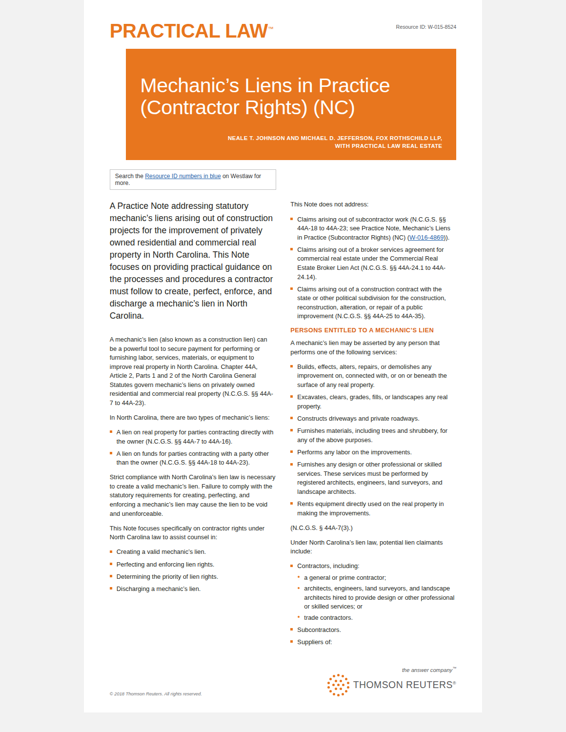PRACTICAL LAW™
Resource ID: W-015-8524
Mechanic’s Liens in Practice
(Contractor Rights) (NC)
NEALE T. JOHNSON AND MICHAEL D. JEFFERSON, FOX ROTHSCHILD LLP,
WITH PRACTICAL LAW REAL ESTATE
Search the Resource ID numbers in blue on Westlaw for more.
A Practice Note addressing statutory mechanic’s liens arising out of construction projects for the improvement of privately owned residential and commercial real property in North Carolina. This Note focuses on providing practical guidance on the processes and procedures a contractor must follow to create, perfect, enforce, and discharge a mechanic’s lien in North Carolina.
A mechanic’s lien (also known as a construction lien) can be a powerful tool to secure payment for performing or furnishing labor, services, materials, or equipment to improve real property in North Carolina. Chapter 44A, Article 2, Parts 1 and 2 of the North Carolina General Statutes govern mechanic’s liens on privately owned residential and commercial real property (N.C.G.S. §§ 44A-7 to 44A-23).
In North Carolina, there are two types of mechanic’s liens:
A lien on real property for parties contracting directly with the owner (N.C.G.S. §§ 44A-7 to 44A-16).
A lien on funds for parties contracting with a party other than the owner (N.C.G.S. §§ 44A-18 to 44A-23).
Strict compliance with North Carolina’s lien law is necessary to create a valid mechanic’s lien. Failure to comply with the statutory requirements for creating, perfecting, and enforcing a mechanic’s lien may cause the lien to be void and unenforceable.
This Note focuses specifically on contractor rights under North Carolina law to assist counsel in:
Creating a valid mechanic’s lien.
Perfecting and enforcing lien rights.
Determining the priority of lien rights.
Discharging a mechanic’s lien.
This Note does not address:
Claims arising out of subcontractor work (N.C.G.S. §§ 44A-18 to 44A-23; see Practice Note, Mechanic’s Liens in Practice (Subcontractor Rights) (NC) (W-016-4869)).
Claims arising out of a broker services agreement for commercial real estate under the Commercial Real Estate Broker Lien Act (N.C.G.S. §§ 44A-24.1 to 44A-24.14).
Claims arising out of a construction contract with the state or other political subdivision for the construction, reconstruction, alteration, or repair of a public improvement (N.C.G.S. §§ 44A-25 to 44A-35).
Persons Entitled to a Mechanic’s Lien
A mechanic’s lien may be asserted by any person that performs one of the following services:
Builds, effects, alters, repairs, or demolishes any improvement on, connected with, or on or beneath the surface of any real property.
Excavates, clears, grades, fills, or landscapes any real property.
Constructs driveways and private roadways.
Furnishes materials, including trees and shrubbery, for any of the above purposes.
Performs any labor on the improvements.
Furnishes any design or other professional or skilled services. These services must be performed by registered architects, engineers, land surveyors, and landscape architects.
Rents equipment directly used on the real property in making the improvements.
(N.C.G.S. § 44A-7(3).)
Under North Carolina’s lien law, potential lien claimants include:
Contractors, including:
a general or prime contractor;
architects, engineers, land surveyors, and landscape architects hired to provide design or other professional or skilled services; or
trade contractors.
Subcontractors.
Suppliers of:
© 2018 Thomson Reuters. All rights reserved.
the answer company™
THOMSON REUTERS®